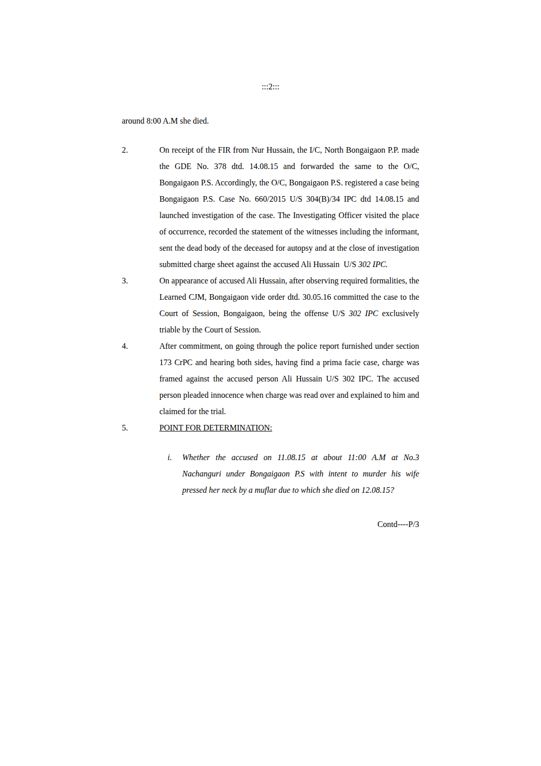:::2:::
around 8:00 A.M she died.
2.
On receipt of the FIR from Nur Hussain, the I/C, North Bongaigaon P.P. made the GDE No. 378 dtd. 14.08.15 and forwarded the same to the O/C, Bongaigaon P.S. Accordingly, the O/C, Bongaigaon P.S. registered a case being Bongaigaon P.S. Case No. 660/2015 U/S 304(B)/34 IPC dtd 14.08.15 and launched investigation of the case. The Investigating Officer visited the place of occurrence, recorded the statement of the witnesses including the informant, sent the dead body of the deceased for autopsy and at the close of investigation submitted charge sheet against the accused Ali Hussain U/S 302 IPC.
3.
On appearance of accused Ali Hussain, after observing required formalities, the Learned CJM, Bongaigaon vide order dtd. 30.05.16 committed the case to the Court of Session, Bongaigaon, being the offense U/S 302 IPC exclusively triable by the Court of Session.
4.
After commitment, on going through the police report furnished under section 173 CrPC and hearing both sides, having find a prima facie case, charge was framed against the accused person Ali Hussain U/S 302 IPC. The accused person pleaded innocence when charge was read over and explained to him and claimed for the trial.
5.
POINT FOR DETERMINATION:
i.
Whether the accused on 11.08.15 at about 11:00 A.M at No.3 Nachanguri under Bongaigaon P.S with intent to murder his wife pressed her neck by a muflar due to which she died on 12.08.15?
Contd----P/3